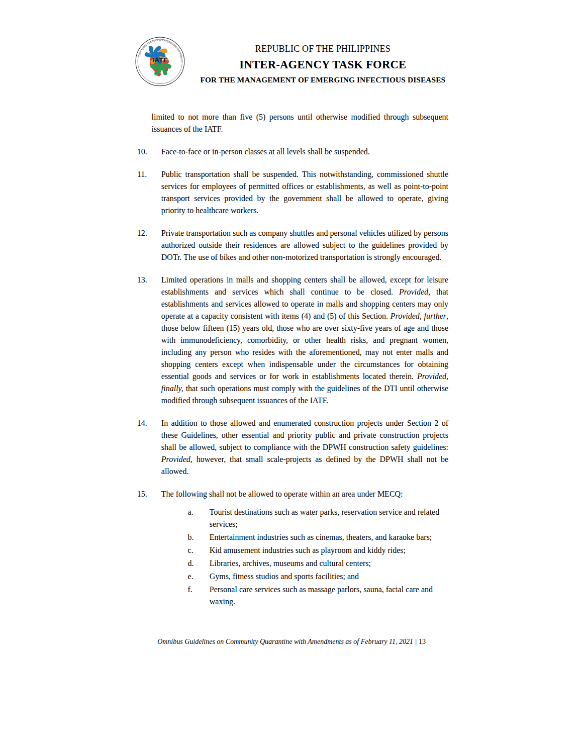Inter-Agency Task Force on Emerging Infectious Diseases IATF
REPUBLIC OF THE PHILIPPINES
INTER-AGENCY TASK FORCE
FOR THE MANAGEMENT OF EMERGING INFECTIOUS DISEASES
limited to not more than five (5) persons until otherwise modified through subsequent issuances of the IATF.
10. Face-to-face or in-person classes at all levels shall be suspended.
11. Public transportation shall be suspended. This notwithstanding, commissioned shuttle services for employees of permitted offices or establishments, as well as point-to-point transport services provided by the government shall be allowed to operate, giving priority to healthcare workers.
12. Private transportation such as company shuttles and personal vehicles utilized by persons authorized outside their residences are allowed subject to the guidelines provided by DOTr. The use of bikes and other non-motorized transportation is strongly encouraged.
13. Limited operations in malls and shopping centers shall be allowed, except for leisure establishments and services which shall continue to be closed. Provided, that establishments and services allowed to operate in malls and shopping centers may only operate at a capacity consistent with items (4) and (5) of this Section. Provided, further, those below fifteen (15) years old, those who are over sixty-five years of age and those with immunodeficiency, comorbidity, or other health risks, and pregnant women, including any person who resides with the aforementioned, may not enter malls and shopping centers except when indispensable under the circumstances for obtaining essential goods and services or for work in establishments located therein. Provided, finally, that such operations must comply with the guidelines of the DTI until otherwise modified through subsequent issuances of the IATF.
14. In addition to those allowed and enumerated construction projects under Section 2 of these Guidelines, other essential and priority public and private construction projects shall be allowed, subject to compliance with the DPWH construction safety guidelines: Provided, however, that small scale-projects as defined by the DPWH shall not be allowed.
15. The following shall not be allowed to operate within an area under MECQ:
a. Tourist destinations such as water parks, reservation service and related services;
b. Entertainment industries such as cinemas, theaters, and karaoke bars;
c. Kid amusement industries such as playroom and kiddy rides;
d. Libraries, archives, museums and cultural centers;
e. Gyms, fitness studios and sports facilities; and
f. Personal care services such as massage parlors, sauna, facial care and waxing.
Omnibus Guidelines on Community Quarantine with Amendments as of February 11, 2021 | 13